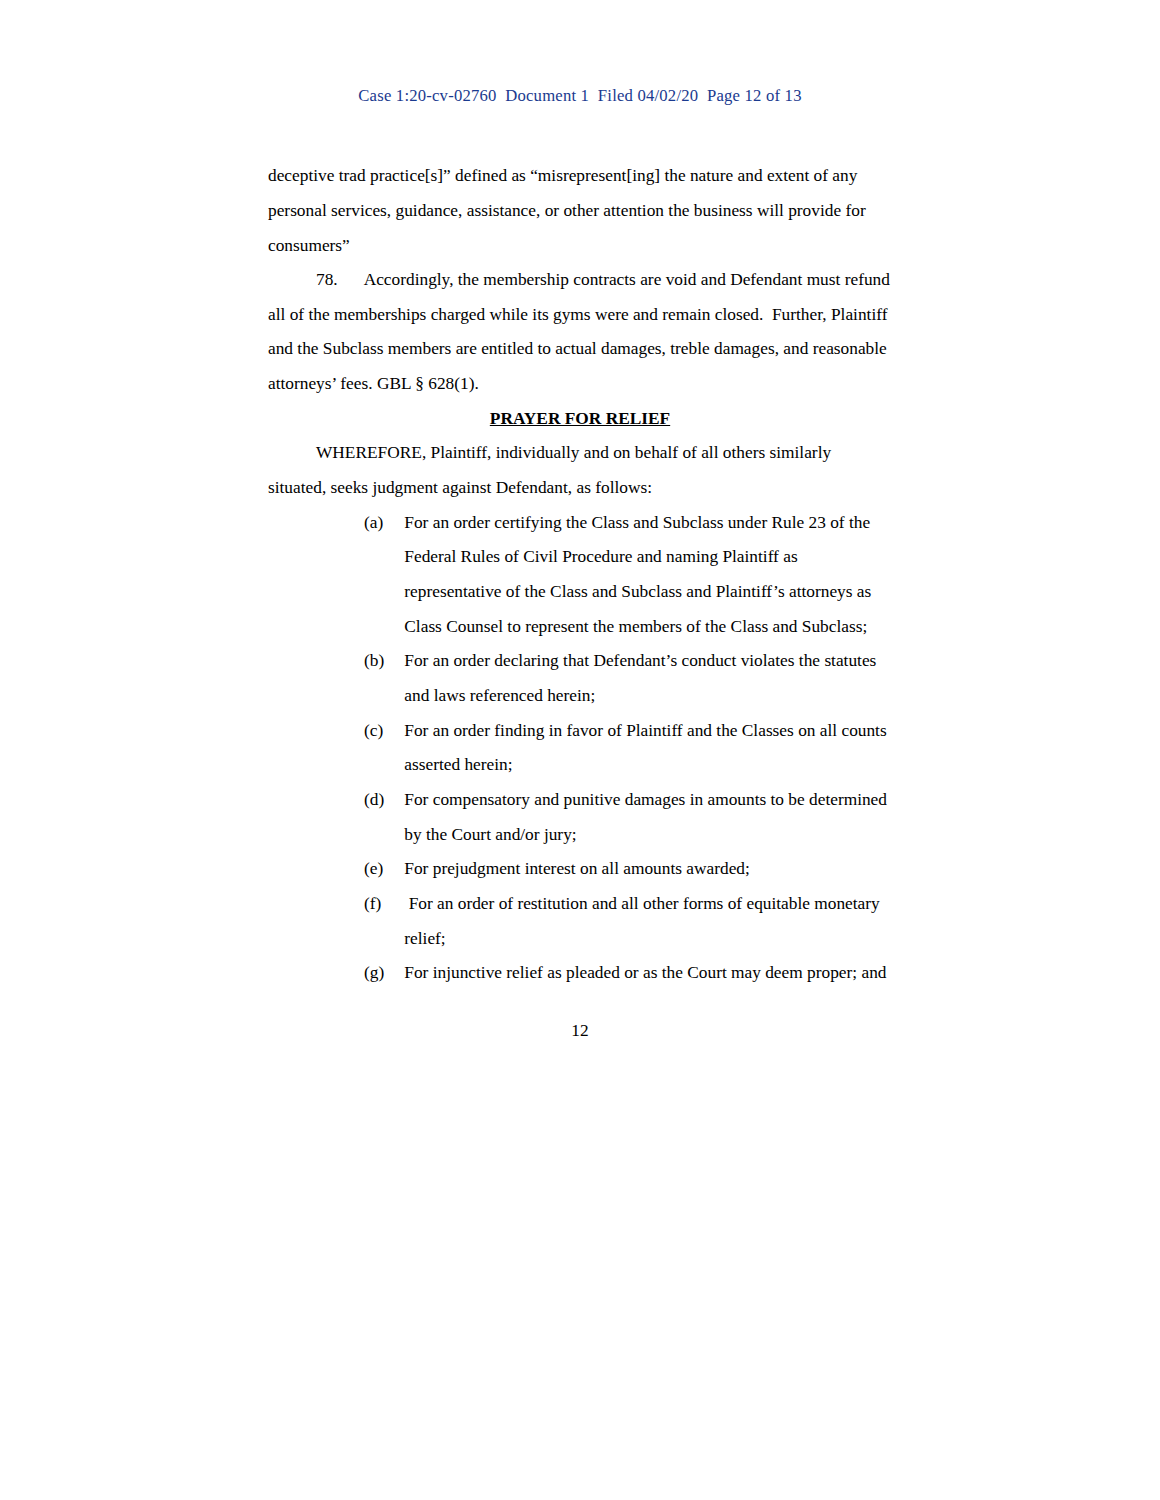Case 1:20-cv-02760 Document 1 Filed 04/02/20 Page 12 of 13
deceptive trad practice[s]” defined as “misrepresent[ing] the nature and extent of any personal services, guidance, assistance, or other attention the business will provide for consumers”
78. Accordingly, the membership contracts are void and Defendant must refund all of the memberships charged while its gyms were and remain closed. Further, Plaintiff and the Subclass members are entitled to actual damages, treble damages, and reasonable attorneys’ fees. GBL § 628(1).
PRAYER FOR RELIEF
WHEREFORE, Plaintiff, individually and on behalf of all others similarly situated, seeks judgment against Defendant, as follows:
(a) For an order certifying the Class and Subclass under Rule 23 of the Federal Rules of Civil Procedure and naming Plaintiff as representative of the Class and Subclass and Plaintiff’s attorneys as Class Counsel to represent the members of the Class and Subclass;
(b) For an order declaring that Defendant’s conduct violates the statutes and laws referenced herein;
(c) For an order finding in favor of Plaintiff and the Classes on all counts asserted herein;
(d) For compensatory and punitive damages in amounts to be determined by the Court and/or jury;
(e) For prejudgment interest on all amounts awarded;
(f) For an order of restitution and all other forms of equitable monetary relief;
(g) For injunctive relief as pleaded or as the Court may deem proper; and
12